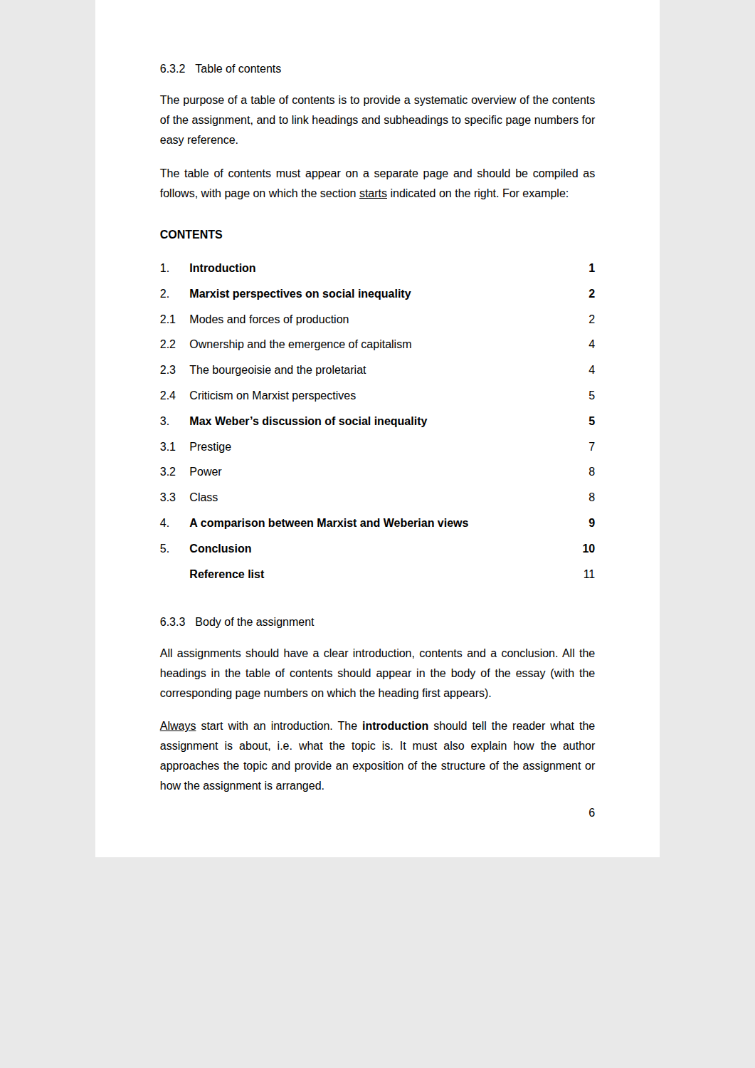6.3.2 Table of contents
The purpose of a table of contents is to provide a systematic overview of the contents of the assignment, and to link headings and subheadings to specific page numbers for easy reference.
The table of contents must appear on a separate page and should be compiled as follows, with page on which the section starts indicated on the right. For example:
CONTENTS
| 1. | Introduction | 1 |
| 2. | Marxist perspectives on social inequality | 2 |
| 2.1 | Modes and forces of production | 2 |
| 2.2 | Ownership and the emergence of capitalism | 4 |
| 2.3 | The bourgeoisie and the proletariat | 4 |
| 2.4 | Criticism on Marxist perspectives | 5 |
| 3. | Max Weber’s discussion of social inequality | 5 |
| 3.1 | Prestige | 7 |
| 3.2 | Power | 8 |
| 3.3 | Class | 8 |
| 4. | A comparison between Marxist and Weberian views | 9 |
| 5. | Conclusion | 10 |
| | Reference list | 11 |
6.3.3 Body of the assignment
All assignments should have a clear introduction, contents and a conclusion. All the headings in the table of contents should appear in the body of the essay (with the corresponding page numbers on which the heading first appears).
Always start with an introduction. The introduction should tell the reader what the assignment is about, i.e. what the topic is. It must also explain how the author approaches the topic and provide an exposition of the structure of the assignment or how the assignment is arranged.
6